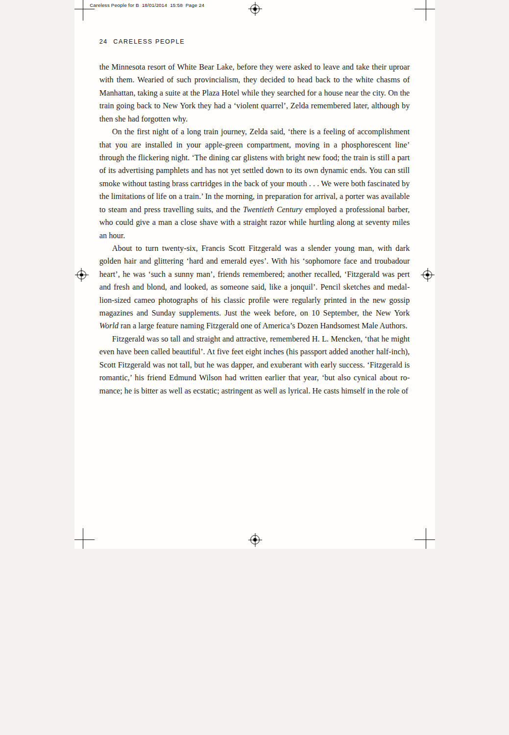Careless People for B 18/01/2014 15:58 Page 24
24 Careless People
the Minnesota resort of White Bear Lake, before they were asked to leave and take their uproar with them. Wearied of such provincialism, they decided to head back to the white chasms of Manhattan, taking a suite at the Plaza Hotel while they searched for a house near the city. On the train going back to New York they had a ‘violent quarrel’, Zelda remembered later, although by then she had forgotten why.
On the first night of a long train journey, Zelda said, ‘there is a feeling of accomplishment that you are installed in your apple-green compartment, moving in a phosphorescent line’ through the flickering night. ‘The dining car glistens with bright new food; the train is still a part of its advertising pamphlets and has not yet settled down to its own dynamic ends. You can still smoke without tasting brass cartridges in the back of your mouth . . . We were both fascinated by the limitations of life on a train.’ In the morning, in preparation for arrival, a porter was available to steam and press travelling suits, and the Twentieth Century employed a professional barber, who could give a man a close shave with a straight razor while hurtling along at seventy miles an hour.
About to turn twenty-six, Francis Scott Fitzgerald was a slender young man, with dark golden hair and glittering ‘hard and emerald eyes’. With his ‘sophomore face and troubadour heart’, he was ‘such a sunny man’, friends remembered; another recalled, ‘Fitzgerald was pert and fresh and blond, and looked, as someone said, like a jonquil’. Pencil sketches and medallion-sized cameo photographs of his classic profile were regularly printed in the new gossip magazines and Sunday supplements. Just the week before, on 10 September, the New York World ran a large feature naming Fitzgerald one of America’s Dozen Handsomest Male Authors.
Fitzgerald was so tall and straight and attractive, remembered H. L. Mencken, ‘that he might even have been called beautiful’. At five feet eight inches (his passport added another half-inch), Scott Fitzgerald was not tall, but he was dapper, and exuberant with early success. ‘Fitzgerald is romantic,’ his friend Edmund Wilson had written earlier that year, ‘but also cynical about romance; he is bitter as well as ecstatic; astringent as well as lyrical. He casts himself in the role of